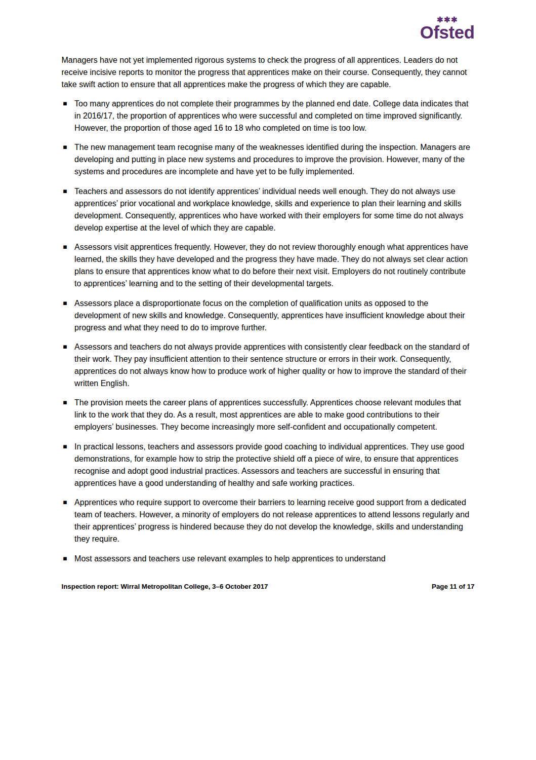✱✱✱
Ofsted
Managers have not yet implemented rigorous systems to check the progress of all apprentices. Leaders do not receive incisive reports to monitor the progress that apprentices make on their course. Consequently, they cannot take swift action to ensure that all apprentices make the progress of which they are capable.
Too many apprentices do not complete their programmes by the planned end date. College data indicates that in 2016/17, the proportion of apprentices who were successful and completed on time improved significantly. However, the proportion of those aged 16 to 18 who completed on time is too low.
The new management team recognise many of the weaknesses identified during the inspection. Managers are developing and putting in place new systems and procedures to improve the provision. However, many of the systems and procedures are incomplete and have yet to be fully implemented.
Teachers and assessors do not identify apprentices’ individual needs well enough. They do not always use apprentices’ prior vocational and workplace knowledge, skills and experience to plan their learning and skills development. Consequently, apprentices who have worked with their employers for some time do not always develop expertise at the level of which they are capable.
Assessors visit apprentices frequently. However, they do not review thoroughly enough what apprentices have learned, the skills they have developed and the progress they have made. They do not always set clear action plans to ensure that apprentices know what to do before their next visit. Employers do not routinely contribute to apprentices’ learning and to the setting of their developmental targets.
Assessors place a disproportionate focus on the completion of qualification units as opposed to the development of new skills and knowledge. Consequently, apprentices have insufficient knowledge about their progress and what they need to do to improve further.
Assessors and teachers do not always provide apprentices with consistently clear feedback on the standard of their work. They pay insufficient attention to their sentence structure or errors in their work. Consequently, apprentices do not always know how to produce work of higher quality or how to improve the standard of their written English.
The provision meets the career plans of apprentices successfully. Apprentices choose relevant modules that link to the work that they do. As a result, most apprentices are able to make good contributions to their employers’ businesses. They become increasingly more self-confident and occupationally competent.
In practical lessons, teachers and assessors provide good coaching to individual apprentices. They use good demonstrations, for example how to strip the protective shield off a piece of wire, to ensure that apprentices recognise and adopt good industrial practices. Assessors and teachers are successful in ensuring that apprentices have a good understanding of healthy and safe working practices.
Apprentices who require support to overcome their barriers to learning receive good support from a dedicated team of teachers. However, a minority of employers do not release apprentices to attend lessons regularly and their apprentices’ progress is hindered because they do not develop the knowledge, skills and understanding they require.
Most assessors and teachers use relevant examples to help apprentices to understand
Inspection report: Wirral Metropolitan College, 3–6 October 2017 Page 11 of 17